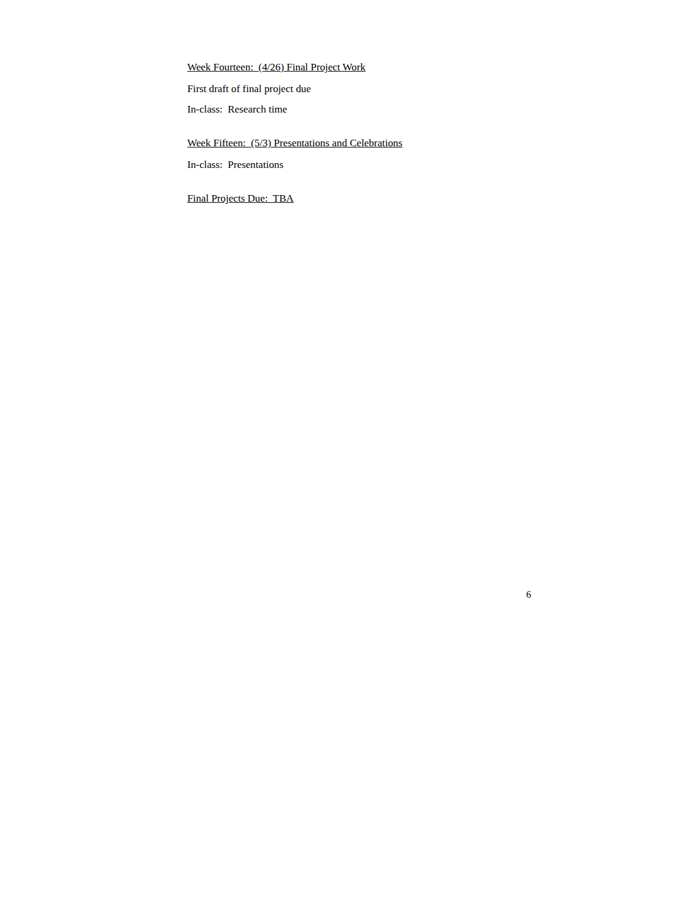Week Fourteen: (4/26) Final Project Work
First draft of final project due
In-class: Research time
Week Fifteen: (5/3) Presentations and Celebrations
In-class: Presentations
Final Projects Due: TBA
6